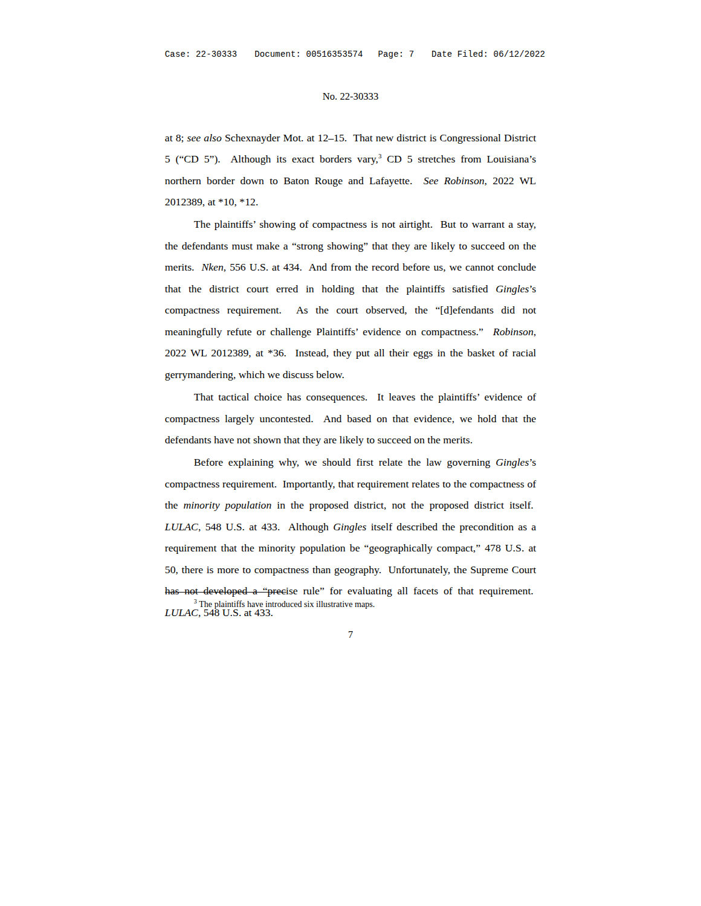Case: 22-30333 Document: 00516353574 Page: 7 Date Filed: 06/12/2022
No. 22-30333
at 8; see also Schexnayder Mot. at 12–15. That new district is Congressional District 5 (“CD 5”). Although its exact borders vary,3 CD 5 stretches from Louisiana’s northern border down to Baton Rouge and Lafayette. See Robinson, 2022 WL 2012389, at *10, *12.
The plaintiffs’ showing of compactness is not airtight. But to warrant a stay, the defendants must make a “strong showing” that they are likely to succeed on the merits. Nken, 556 U.S. at 434. And from the record before us, we cannot conclude that the district court erred in holding that the plaintiffs satisfied Gingles’s compactness requirement. As the court observed, the “[d]efendants did not meaningfully refute or challenge Plaintiffs’ evidence on compactness.” Robinson, 2022 WL 2012389, at *36. Instead, they put all their eggs in the basket of racial gerrymandering, which we discuss below.
That tactical choice has consequences. It leaves the plaintiffs’ evidence of compactness largely uncontested. And based on that evidence, we hold that the defendants have not shown that they are likely to succeed on the merits.
Before explaining why, we should first relate the law governing Gingles’s compactness requirement. Importantly, that requirement relates to the compactness of the minority population in the proposed district, not the proposed district itself. LULAC, 548 U.S. at 433. Although Gingles itself described the precondition as a requirement that the minority population be “geographically compact,” 478 U.S. at 50, there is more to compactness than geography. Unfortunately, the Supreme Court has not developed a “precise rule” for evaluating all facets of that requirement. LULAC, 548 U.S. at 433.
3 The plaintiffs have introduced six illustrative maps.
7